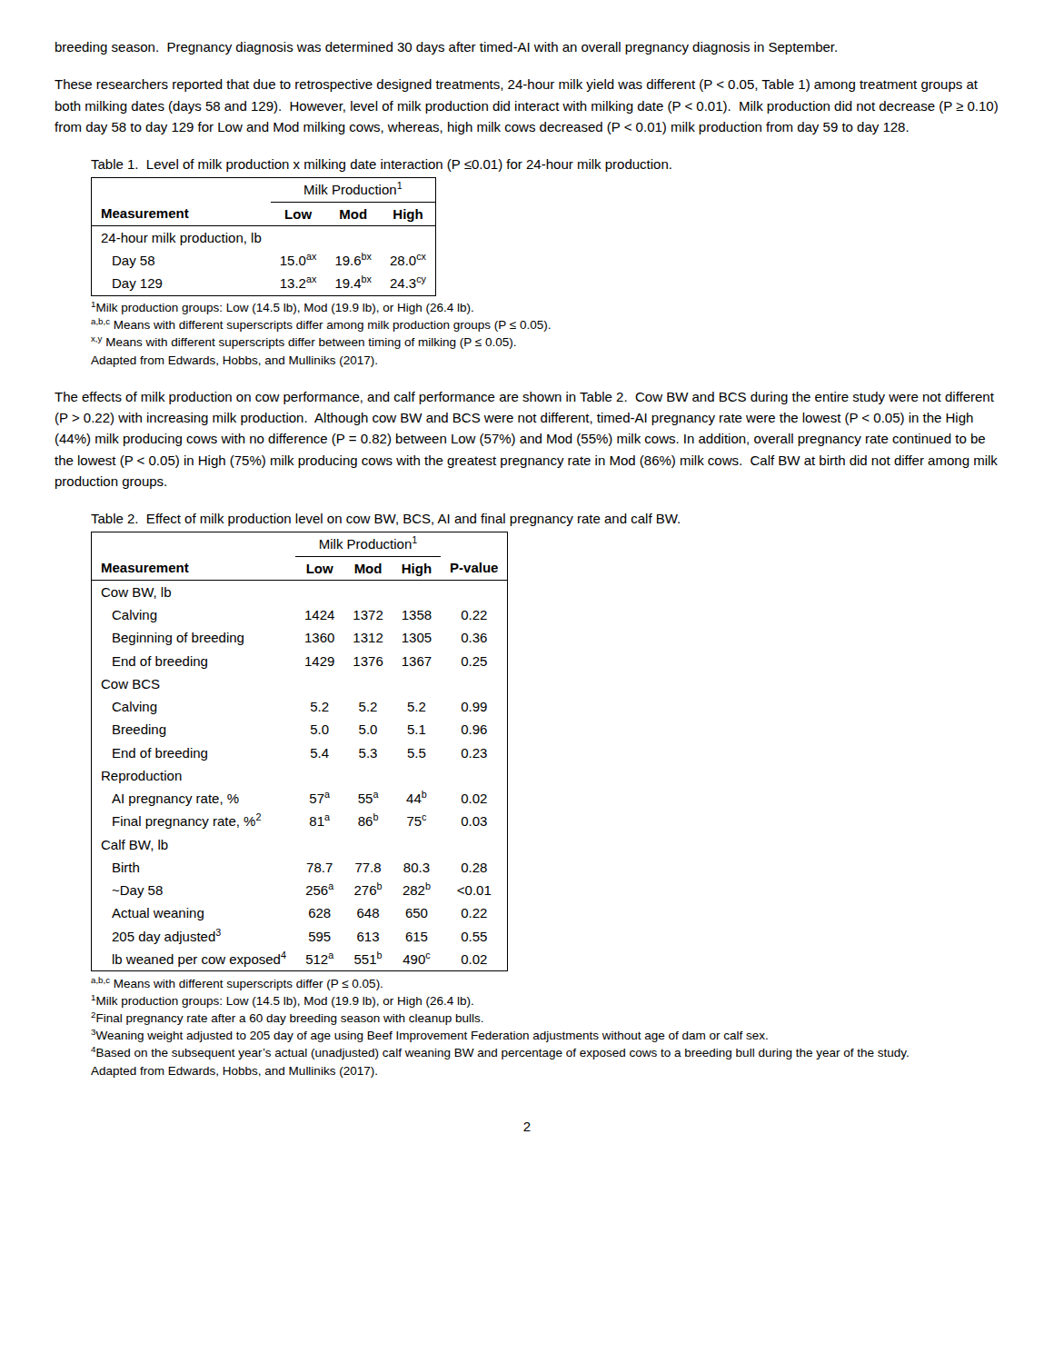breeding season. Pregnancy diagnosis was determined 30 days after timed-AI with an overall pregnancy diagnosis in September.
These researchers reported that due to retrospective designed treatments, 24-hour milk yield was different (P < 0.05, Table 1) among treatment groups at both milking dates (days 58 and 129). However, level of milk production did interact with milking date (P < 0.01). Milk production did not decrease (P ≥ 0.10) from day 58 to day 129 for Low and Mod milking cows, whereas, high milk cows decreased (P < 0.01) milk production from day 59 to day 128.
Table 1. Level of milk production x milking date interaction (P ≤0.01) for 24-hour milk production.
| | Milk Production 1 |
| Measurement | Low | Mod | High |
| 24-hour milk production, lb | | | |
| Day 58 | 15.0 ax | 19.6 bx | 28.0 cx |
| Day 129 | 13.2 ax | 19.4 bx | 24.3 cy |
1Milk production groups: Low (14.5 lb), Mod (19.9 lb), or High (26.4 lb).
a,b,c Means with different superscripts differ among milk production groups (P ≤ 0.05).
x,y Means with different superscripts differ between timing of milking (P ≤ 0.05).
Adapted from Edwards, Hobbs, and Mulliniks (2017).
The effects of milk production on cow performance, and calf performance are shown in Table 2. Cow BW and BCS during the entire study were not different (P > 0.22) with increasing milk production. Although cow BW and BCS were not different, timed-AI pregnancy rate were the lowest (P < 0.05) in the High (44%) milk producing cows with no difference (P = 0.82) between Low (57%) and Mod (55%) milk cows. In addition, overall pregnancy rate continued to be the lowest (P < 0.05) in High (75%) milk producing cows with the greatest pregnancy rate in Mod (86%) milk cows. Calf BW at birth did not differ among milk production groups.
Table 2. Effect of milk production level on cow BW, BCS, AI and final pregnancy rate and calf BW.
| | Milk Production 1 | |
| Measurement | Low | Mod | High | P-value |
| Cow BW, lb | | | | |
| Calving | 1424 | 1372 | 1358 | 0.22 |
| Beginning of breeding | 1360 | 1312 | 1305 | 0.36 |
| End of breeding | 1429 | 1376 | 1367 | 0.25 |
| Cow BCS | | | | |
| Calving | 5.2 | 5.2 | 5.2 | 0.99 |
| Breeding | 5.0 | 5.0 | 5.1 | 0.96 |
| End of breeding | 5.4 | 5.3 | 5.5 | 0.23 |
| Reproduction | | | | |
| AI pregnancy rate, % | 57 a | 55 a | 44 b | 0.02 |
| Final pregnancy rate, % 2 | 81 a | 86 b | 75 c | 0.03 |
| Calf BW, lb | | | | |
| Birth | 78.7 | 77.8 | 80.3 | 0.28 |
| ~Day 58 | 256 a | 276 b | 282 b | <0.01 |
| Actual weaning | 628 | 648 | 650 | 0.22 |
| 205 day adjusted 3 | 595 | 613 | 615 | 0.55 |
| lb weaned per cow exposed 4 | 512 a | 551 b | 490 c | 0.02 |
a,b,c Means with different superscripts differ (P ≤ 0.05).
1Milk production groups: Low (14.5 lb), Mod (19.9 lb), or High (26.4 lb).
2Final pregnancy rate after a 60 day breeding season with cleanup bulls.
3Weaning weight adjusted to 205 day of age using Beef Improvement Federation adjustments without age of dam or calf sex.
4Based on the subsequent year’s actual (unadjusted) calf weaning BW and percentage of exposed cows to a breeding bull during the year of the study.
Adapted from Edwards, Hobbs, and Mulliniks (2017).
2